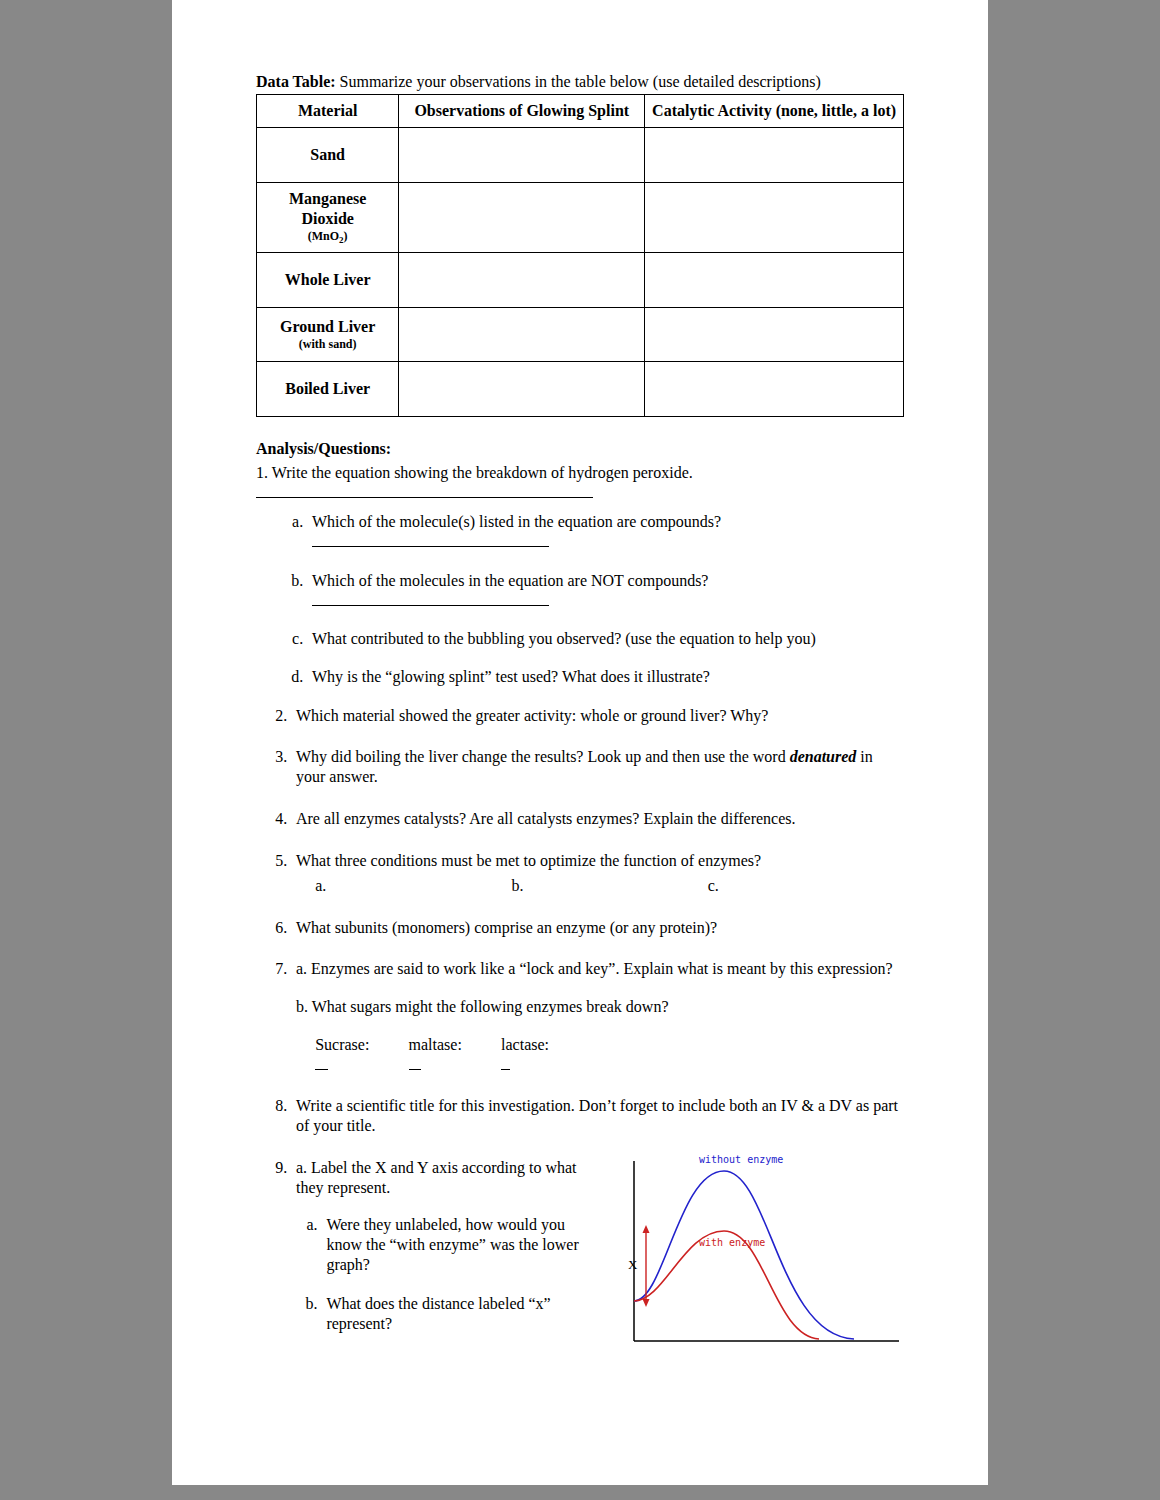Data Table: Summarize your observations in the table below (use detailed descriptions)
| Material | Observations of Glowing Splint | Catalytic Activity (none, little, a lot) |
| --- | --- | --- |
| Sand | | |
| Manganese Dioxide (MnO 2 ) | | |
| Whole Liver | | |
| Ground Liver (with sand) | | |
| Boiled Liver | | |
Analysis/Questions:
1. Write the equation showing the breakdown of hydrogen peroxide.
Which of the molecule(s) listed in the equation are compounds?
Which of the molecules in the equation are NOT compounds?
What contributed to the bubbling you observed? (use the equation to help you)
Why is the “glowing splint” test used? What does it illustrate?
Which material showed the greater activity: whole or ground liver? Why?
Why did boiling the liver change the results? Look up and then use the word denatured in your answer.
Are all enzymes catalysts? Are all catalysts enzymes? Explain the differences.
What three conditions must be met to optimize the function of enzymes?
a. b. c.
What subunits (monomers) comprise an enzyme (or any protein)?
a. Enzymes are said to work like a “lock and key”. Explain what is meant by this expression?
b. What sugars might the following enzymes break down?
Sucrase: maltase: lactase:
Write a scientific title for this investigation. Don’t forget to include both an IV & a DV as part of your title.
without enzyme with enzyme X
a. Label the X and Y axis according to what they represent.
Were they unlabeled, how would you know the “with enzyme” was the lower graph?
What does the distance labeled “x” represent?